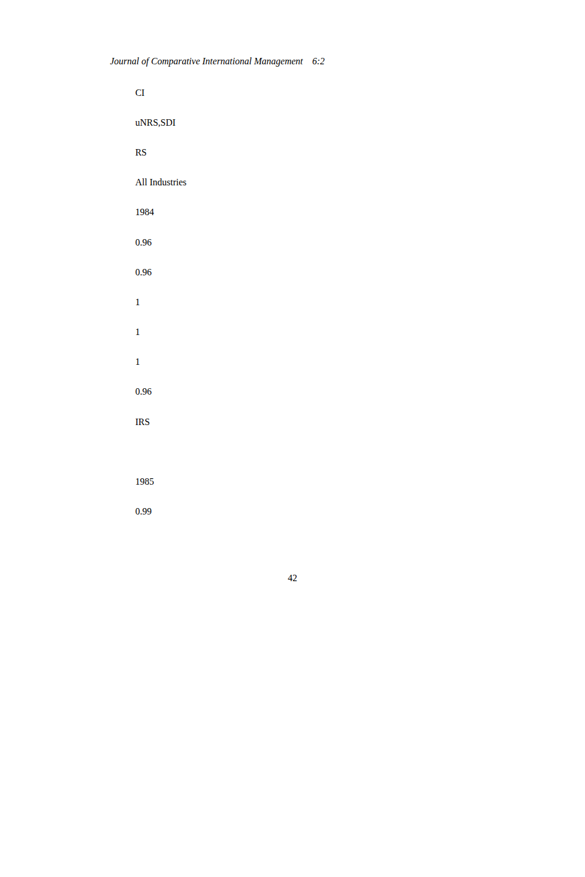Journal of Comparative International Management 6:2
CI
uNRS,SDI
RS
All Industries
1984
0.96
0.96
1
1
1
0.96
IRS
1985
0.99
42